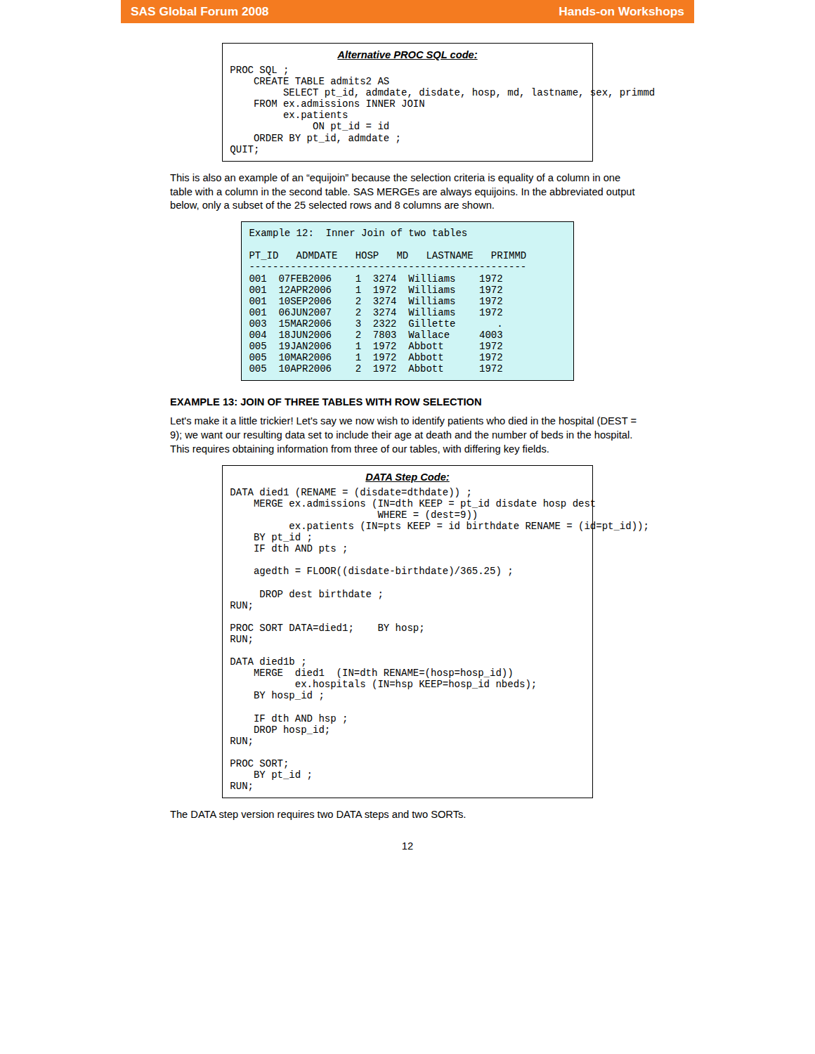SAS Global Forum 2008
Hands-on Workshops
Alternative PROC SQL code:
PROC SQL ;
    CREATE TABLE admits2 AS
         SELECT pt_id, admdate, disdate, hosp, md, lastname, sex, primmd
    FROM ex.admissions INNER JOIN
         ex.patients
              ON pt_id = id
    ORDER BY pt_id, admdate ;
QUIT;
This is also an example of an “equijoin” because the selection criteria is equality of a column in one table with a column in the second table. SAS MERGEs are always equijoins. In the abbreviated output below, only a subset of the 25 selected rows and 8 columns are shown.
Example 12:  Inner Join of two tables

PT_ID   ADMDATE   HOSP   MD   LASTNAME   PRIMMD
-----------------------------------------------
001  07FEB2006    1  3274  Williams    1972
001  12APR2006    1  1972  Williams    1972
001  10SEP2006    2  3274  Williams    1972
001  06JUN2007    2  3274  Williams    1972
003  15MAR2006    3  2322  Gillette       .
004  18JUN2006    2  7803  Wallace     4003
005  19JAN2006    1  1972  Abbott      1972
005  10MAR2006    1  1972  Abbott      1972
005  10APR2006    2  1972  Abbott      1972
EXAMPLE 13: JOIN OF THREE TABLES WITH ROW SELECTION
Let's make it a little trickier! Let's say we now wish to identify patients who died in the hospital (DEST = 9); we want our resulting data set to include their age at death and the number of beds in the hospital. This requires obtaining information from three of our tables, with differing key fields.
DATA Step Code:
DATA died1 (RENAME = (disdate=dthdate)) ;
    MERGE ex.admissions (IN=dth KEEP = pt_id disdate hosp dest
                         WHERE = (dest=9))
          ex.patients (IN=pts KEEP = id birthdate RENAME = (id=pt_id));
    BY pt_id ;
    IF dth AND pts ;

    agedth = FLOOR((disdate-birthdate)/365.25) ;

     DROP dest birthdate ;
RUN;

PROC SORT DATA=died1;    BY hosp;
RUN;

DATA died1b ;
    MERGE  died1  (IN=dth RENAME=(hosp=hosp_id))
           ex.hospitals (IN=hsp KEEP=hosp_id nbeds);
    BY hosp_id ;

    IF dth AND hsp ;
    DROP hosp_id;
RUN;

PROC SORT;
    BY pt_id ;
RUN;
The DATA step version requires two DATA steps and two SORTs.
12